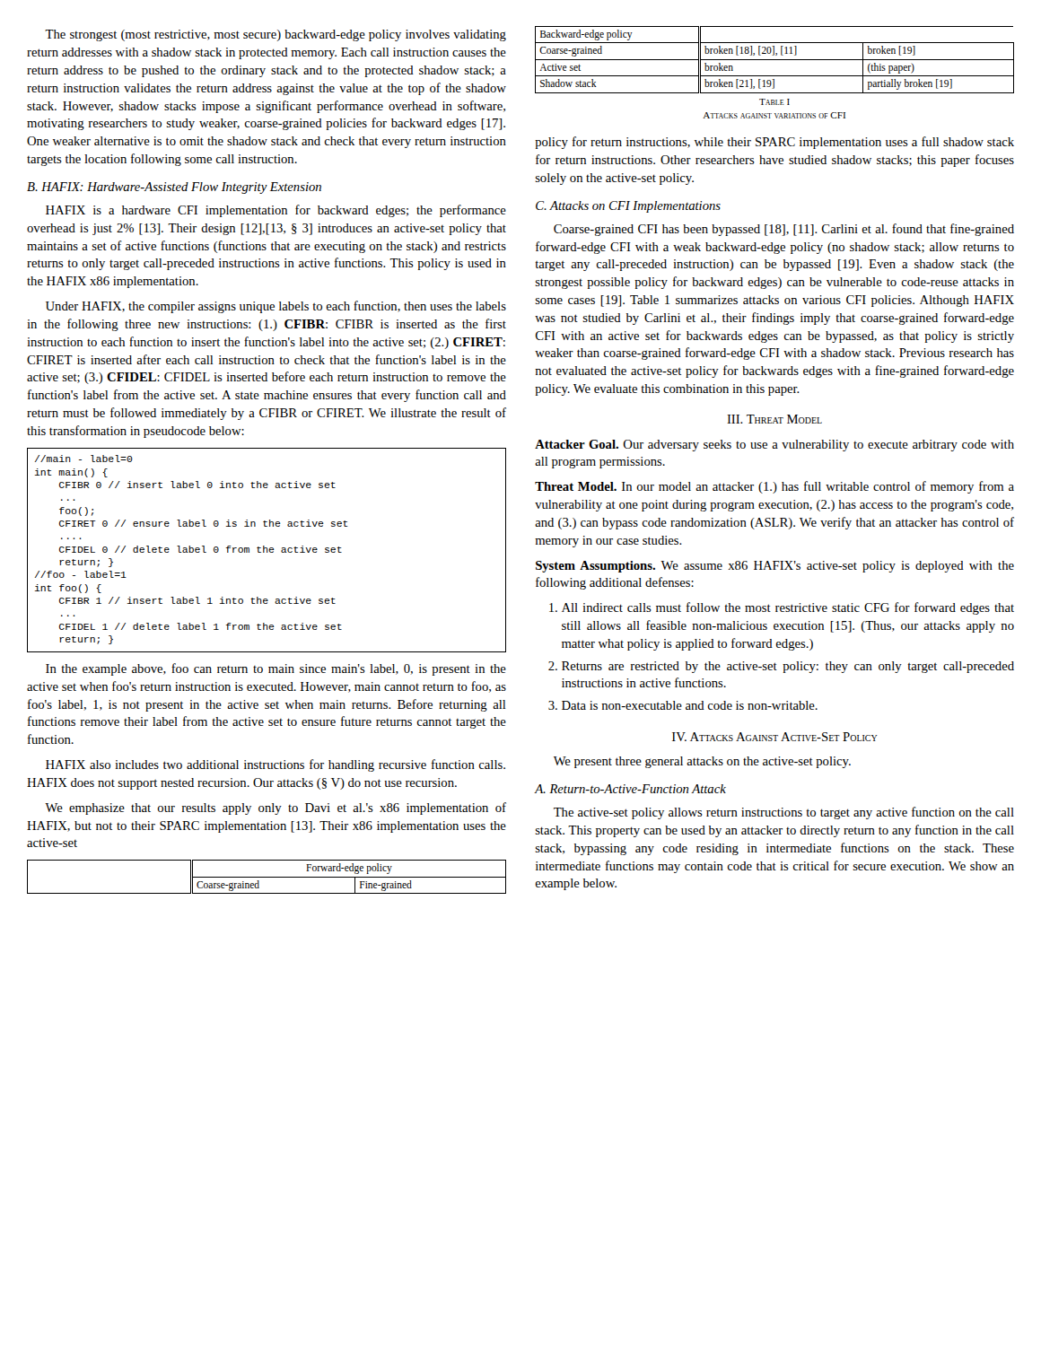The strongest (most restrictive, most secure) backward-edge policy involves validating return addresses with a shadow stack in protected memory. Each call instruction causes the return address to be pushed to the ordinary stack and to the protected shadow stack; a return instruction validates the return address against the value at the top of the shadow stack. However, shadow stacks impose a significant performance overhead in software, motivating researchers to study weaker, coarse-grained policies for backward edges [17]. One weaker alternative is to omit the shadow stack and check that every return instruction targets the location following some call instruction.
B. HAFIX: Hardware-Assisted Flow Integrity Extension
HAFIX is a hardware CFI implementation for backward edges; the performance overhead is just 2% [13]. Their design [12],[13, § 3] introduces an active-set policy that maintains a set of active functions (functions that are executing on the stack) and restricts returns to only target call-preceded instructions in active functions. This policy is used in the HAFIX x86 implementation.
Under HAFIX, the compiler assigns unique labels to each function, then uses the labels in the following three new instructions: (1.) CFIBR: CFIBR is inserted as the first instruction to each function to insert the function's label into the active set; (2.) CFIRET: CFIRET is inserted after each call instruction to check that the function's label is in the active set; (3.) CFIDEL: CFIDEL is inserted before each return instruction to remove the function's label from the active set. A state machine ensures that every function call and return must be followed immediately by a CFIBR or CFIRET. We illustrate the result of this transformation in pseudocode below:
//main - label=0 int main() { CFIBR 0 // insert label 0 into the active set ... foo(); CFIRET 0 // ensure label 0 is in the active set .... CFIDEL 0 // delete label 0 from the active set return; } //foo - label=1 int foo() { CFIBR 1 // insert label 1 into the active set ... CFIDEL 1 // delete label 1 from the active set return; }
In the example above, foo can return to main since main's label, 0, is present in the active set when foo's return instruction is executed. However, main cannot return to foo, as foo's label, 1, is not present in the active set when main returns. Before returning all functions remove their label from the active set to ensure future returns cannot target the function.
HAFIX also includes two additional instructions for handling recursive function calls. HAFIX does not support nested recursion. Our attacks (§ V) do not use recursion.
We emphasize that our results apply only to Davi et al.'s x86 implementation of HAFIX, but not to their SPARC implementation [13]. Their x86 implementation uses the active-set
| | Forward-edge policy |
| Coarse-grained | Fine-grained |
| Backward-edge policy | | |
| Coarse-grained | broken [18], [20], [11] | broken [19] |
| Active set | broken | (this paper) |
| Shadow stack | broken [21], [19] | partially broken [19] |
Table I
Attacks against variations of CFI
policy for return instructions, while their SPARC implementation uses a full shadow stack for return instructions. Other researchers have studied shadow stacks; this paper focuses solely on the active-set policy.
C. Attacks on CFI Implementations
Coarse-grained CFI has been bypassed [18], [11]. Carlini et al. found that fine-grained forward-edge CFI with a weak backward-edge policy (no shadow stack; allow returns to target any call-preceded instruction) can be bypassed [19]. Even a shadow stack (the strongest possible policy for backward edges) can be vulnerable to code-reuse attacks in some cases [19]. Table 1 summarizes attacks on various CFI policies. Although HAFIX was not studied by Carlini et al., their findings imply that coarse-grained forward-edge CFI with an active set for backwards edges can be bypassed, as that policy is strictly weaker than coarse-grained forward-edge CFI with a shadow stack. Previous research has not evaluated the active-set policy for backwards edges with a fine-grained forward-edge policy. We evaluate this combination in this paper.
III. Threat Model
Attacker Goal. Our adversary seeks to use a vulnerability to execute arbitrary code with all program permissions.
Threat Model. In our model an attacker (1.) has full writable control of memory from a vulnerability at one point during program execution, (2.) has access to the program's code, and (3.) can bypass code randomization (ASLR). We verify that an attacker has control of memory in our case studies.
System Assumptions. We assume x86 HAFIX's active-set policy is deployed with the following additional defenses:
All indirect calls must follow the most restrictive static CFG for forward edges that still allows all feasible non-malicious execution [15]. (Thus, our attacks apply no matter what policy is applied to forward edges.)
Returns are restricted by the active-set policy: they can only target call-preceded instructions in active functions.
Data is non-executable and code is non-writable.
IV. Attacks Against Active-Set Policy
We present three general attacks on the active-set policy.
A. Return-to-Active-Function Attack
The active-set policy allows return instructions to target any active function on the call stack. This property can be used by an attacker to directly return to any function in the call stack, bypassing any code residing in intermediate functions on the stack. These intermediate functions may contain code that is critical for secure execution. We show an example below.